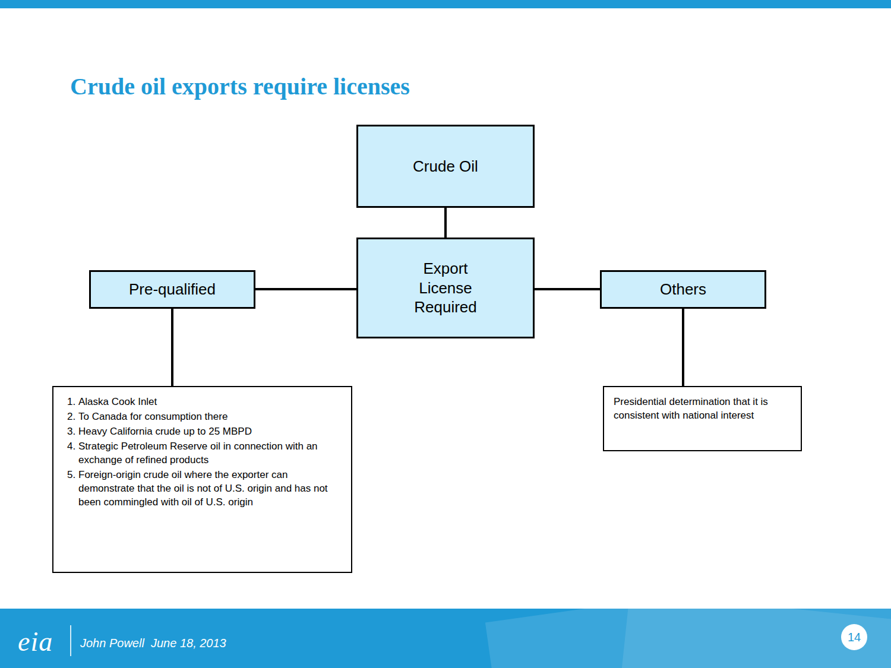Crude oil exports require licenses
Crude Oil
Export
License
Required
Pre-qualified
Others
Alaska Cook Inlet
To Canada for consumption there
Heavy California crude up to 25 MBPD
Strategic Petroleum Reserve oil in connection with an exchange of refined products
Foreign-origin crude oil where the exporter can demonstrate that the oil is not of U.S. origin and has not been commingled with oil of U.S. origin
Presidential determination that it is consistent with national interest
eia
John Powell June 18, 2013
14